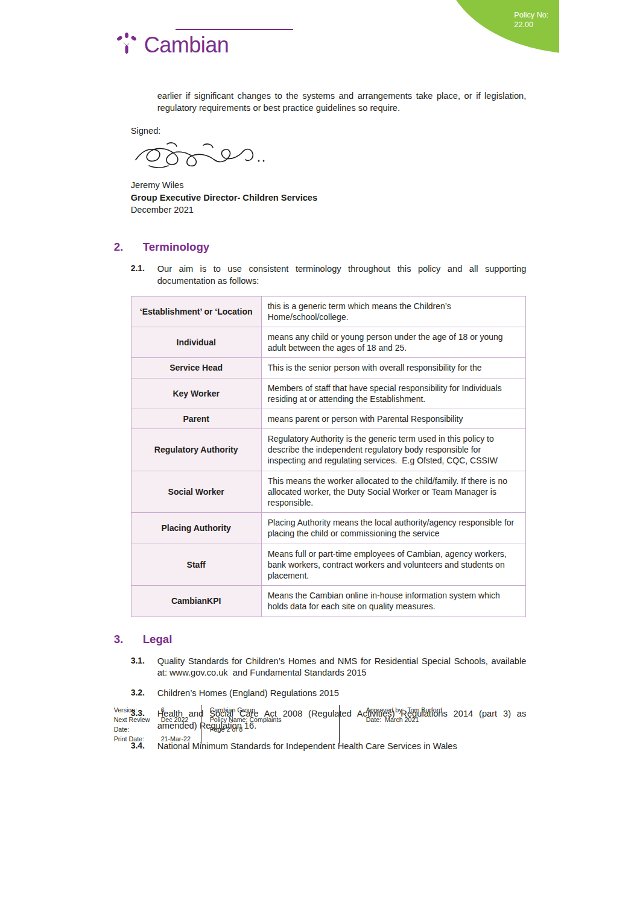Policy No:
22.00
Cambian
earlier if significant changes to the systems and arrangements take place, or if legislation, regulatory requirements or best practice guidelines so require.
Signed:
Jeremy Wiles
Group Executive Director- Children Services
December 2021
2. Terminology
2.1.
Our aim is to use consistent terminology throughout this policy and all supporting documentation as follows:
| ‘Establishment’ or ‘Location | this is a generic term which means the Children’s Home/school/college. |
| Individual | means any child or young person under the age of 18 or young adult between the ages of 18 and 25. |
| Service Head | This is the senior person with overall responsibility for the |
| Key Worker | Members of staff that have special responsibility for Individuals residing at or attending the Establishment. |
| Parent | means parent or person with Parental Responsibility |
| Regulatory Authority | Regulatory Authority is the generic term used in this policy to describe the independent regulatory body responsible for inspecting and regulating services. E.g Ofsted, CQC, CSSIW |
| Social Worker | This means the worker allocated to the child/family. If there is no allocated worker, the Duty Social Worker or Team Manager is responsible. |
| Placing Authority | Placing Authority means the local authority/agency responsible for placing the child or commissioning the service |
| Staff | Means full or part-time employees of Cambian, agency workers, bank workers, contract workers and volunteers and students on placement. |
| CambianKPI | Means the Cambian online in-house information system which holds data for each site on quality measures. |
3. Legal
3.1.
Quality Standards for Children’s Homes and NMS for Residential Special Schools, available at: www.gov.co.uk and Fundamental Standards 2015
3.2.
Children’s Homes (England) Regulations 2015
3.3.
Health and Social Care Act 2008 (Regulated Activities) Regulations 2014 (part 3) as amended) Regulation 16.
3.4.
National Minimum Standards for Independent Health Care Services in Wales
Version: 6
Next Review Date: Dec 2022
Print Date: 21-Mar-22
Cambian Group
Policy Name: Complaints
Page 2 of 8
Approved by: Tom Burford
Date: March 2021